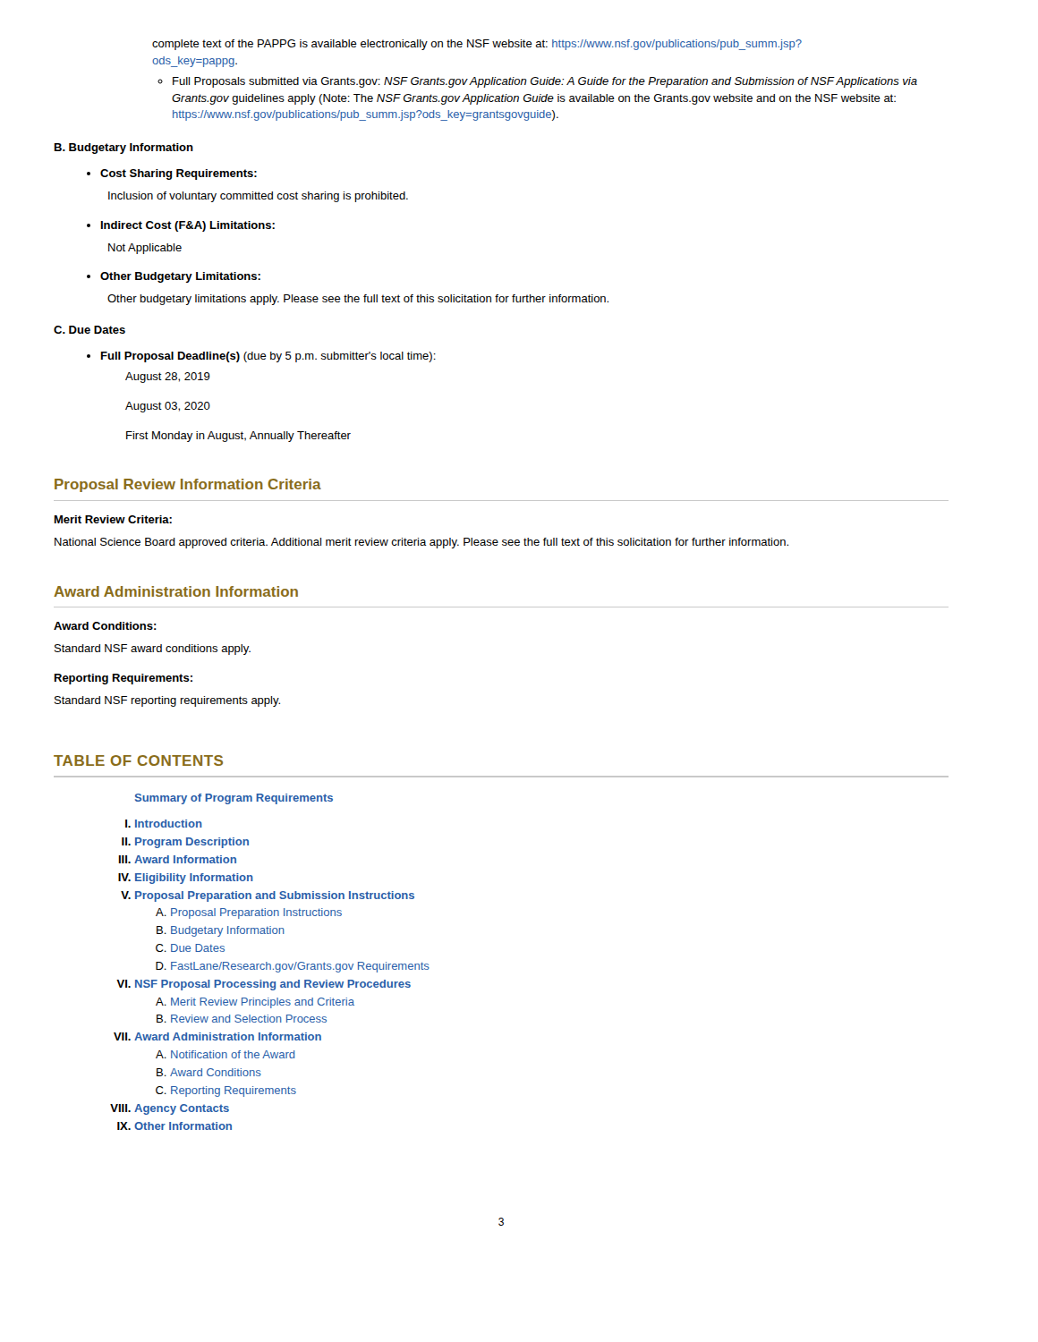complete text of the PAPPG is available electronically on the NSF website at: https://www.nsf.gov/publications/pub_summ.jsp?
ods_key=pappg.
Full Proposals submitted via Grants.gov: NSF Grants.gov Application Guide: A Guide for the Preparation and Submission of NSF Applications via Grants.gov guidelines apply (Note: The NSF Grants.gov Application Guide is available on the Grants.gov website and on the NSF website at: https://www.nsf.gov/publications/pub_summ.jsp?ods_key=grantsgovguide).
B. Budgetary Information
Cost Sharing Requirements:
Inclusion of voluntary committed cost sharing is prohibited.
Indirect Cost (F&A) Limitations:
Not Applicable
Other Budgetary Limitations:
Other budgetary limitations apply. Please see the full text of this solicitation for further information.
C. Due Dates
Full Proposal Deadline(s) (due by 5 p.m. submitter's local time):
August 28, 2019
August 03, 2020
First Monday in August, Annually Thereafter
Proposal Review Information Criteria
Merit Review Criteria:
National Science Board approved criteria. Additional merit review criteria apply. Please see the full text of this solicitation for further information.
Award Administration Information
Award Conditions:
Standard NSF award conditions apply.
Reporting Requirements:
Standard NSF reporting requirements apply.
TABLE OF CONTENTS
Summary of Program Requirements
Introduction
Program Description
Award Information
Eligibility Information
Proposal Preparation and Submission Instructions
Proposal Preparation Instructions
Budgetary Information
Due Dates
FastLane/Research.gov/Grants.gov Requirements
NSF Proposal Processing and Review Procedures
Merit Review Principles and Criteria
Review and Selection Process
Award Administration Information
Notification of the Award
Award Conditions
Reporting Requirements
Agency Contacts
Other Information
3